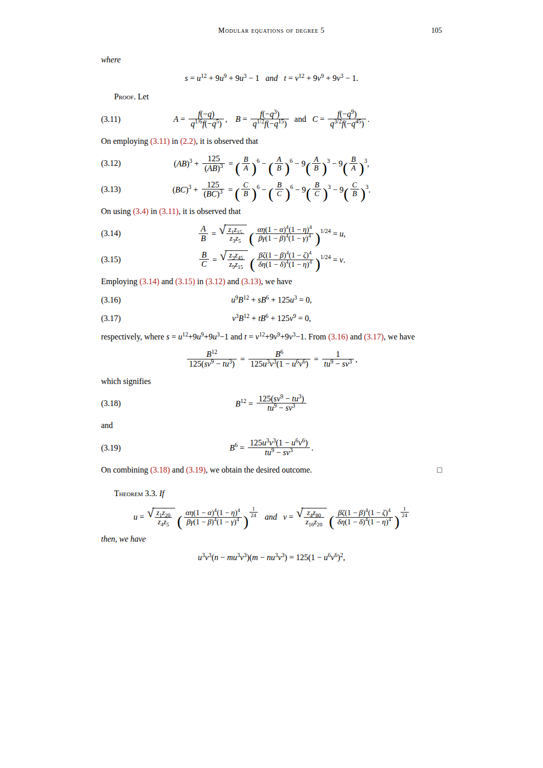Modular equations of degree 5 105
where
s = u12 + 9u9 + 9u3 − 1 and t = v12 + 9v9 + 9v3 − 1.
Proof. Let
(3.11)
A = f(−q) q1/6f(−q5), B = f(−q3) q1/2f(−q15) and C = f(−q9) q3/2f(−q45).
On employing (3.11) in (2.2), it is observed that
(3.12)
(AB)3 + 125(AB)3 = (BA)6 − (AB)6 − 9(AB)3 − 9(BA)3,
(3.13)
(BC)3 + 125(BC)3 = (CB)6 − (BC)6 − 9(BC)3 − 9(CB)3.
On using (3.4) in (3.11), it is observed that
(3.14)
AB = z1z15 z3z5 (αη(1 − α)4(1 − η)4 βγ(1 − β)4(1 − γ)4)1/24 = u,
(3.15)
BC = z3z45 z9z15 (βζ(1 − β)4(1 − ζ)4 δη(1 − δ)4(1 − η)4)1/24 = v.
Employing (3.14) and (3.15) in (3.12) and (3.13), we have
(3.16)
u9B12 + sB6 + 125u3 = 0,
(3.17)
v3B12 + tB6 + 125v9 = 0,
respectively, where s = u12+9u9+9u3−1 and t = v12+9v9+9v3−1. From (3.16) and (3.17), we have
B12125(sv9 − tu3) = B6125u3v3(1 − u6v6) = 1 tu9 − sv3,
which signifies
(3.18)
B12 = 125(sv9 − tu3) tu9 − sv3
and
(3.19)
B6 = 125u3v3(1 − u6v6) tu9 − sv3.
On combining (3.18) and (3.19), we obtain the desired outcome.□
Theorem 3.3. If
u = z1z20 z4z5 (αη(1 − α)4(1 − η)4 βγ(1 − β)4(1 − γ)4)124 and v = z4z80 z16z20 (βζ(1 − β)4(1 − ζ)4 δη(1 − δ)4(1 − η)4)124
then, we have
u3v3(n − mu3v3)(m − nu3v3) = 125(1 − u6v6)2,